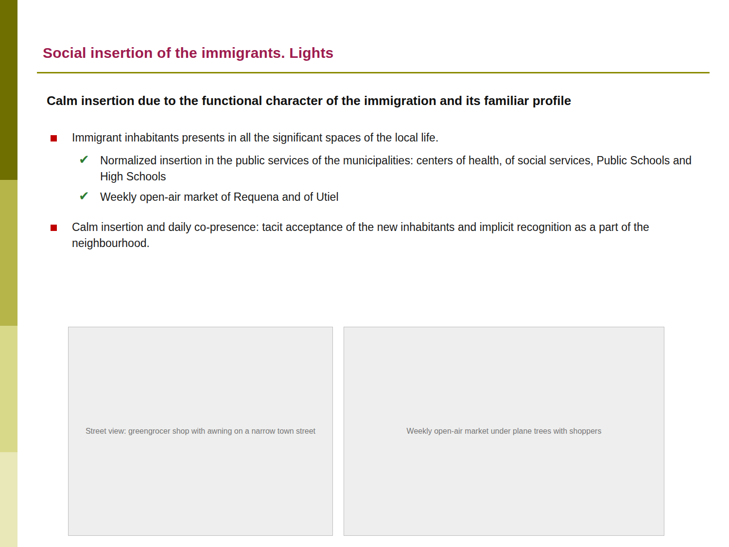Social insertion of the immigrants. Lights
Calm insertion due to the functional character of the immigration and its familiar profile
Immigrant inhabitants presents in all the significant spaces of the local life.
Normalized insertion in the public services of the municipalities: centers of health, of social services, Public Schools and High Schools
Weekly open-air market of Requena and of Utiel
Calm insertion and daily co-presence: tacit acceptance of the new inhabitants and implicit recognition as a part of the neighbourhood.
Street view: greengrocer shop with awning on a narrow town street
Weekly open-air market under plane trees with shoppers